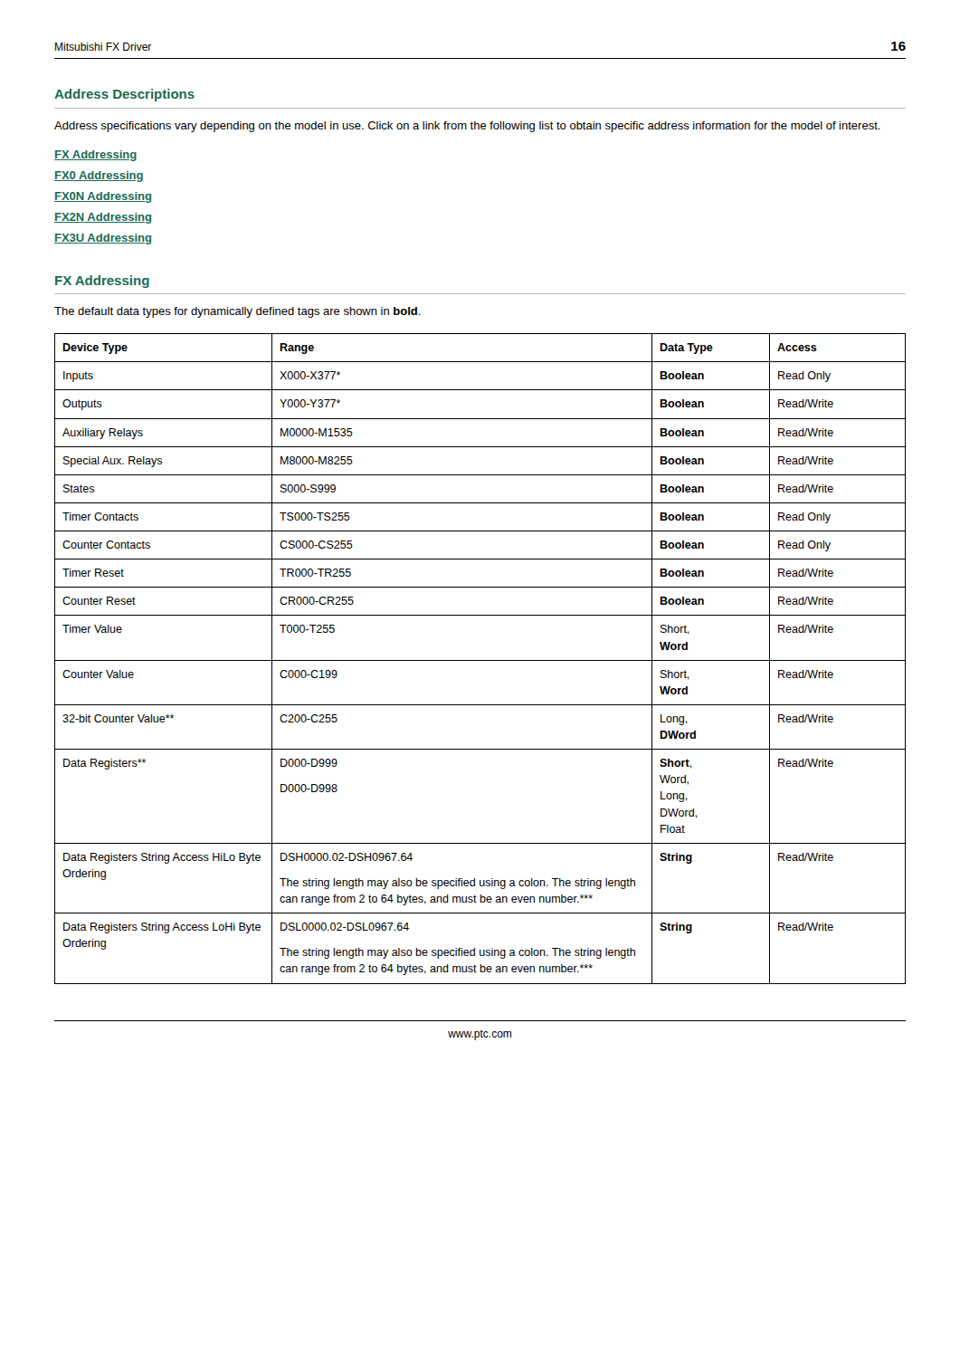Mitsubishi FX Driver
16
Address Descriptions
Address specifications vary depending on the model in use. Click on a link from the following list to obtain specific address information for the model of interest.
FX Addressing
FX0 Addressing
FX0N Addressing
FX2N Addressing
FX3U Addressing
FX Addressing
The default data types for dynamically defined tags are shown in bold.
| Device Type | Range | Data Type | Access |
| --- | --- | --- | --- |
| Inputs | X000-X377* | Boolean | Read Only |
| Outputs | Y000-Y377* | Boolean | Read/Write |
| Auxiliary Relays | M0000-M1535 | Boolean | Read/Write |
| Special Aux. Relays | M8000-M8255 | Boolean | Read/Write |
| States | S000-S999 | Boolean | Read/Write |
| Timer Contacts | TS000-TS255 | Boolean | Read Only |
| Counter Contacts | CS000-CS255 | Boolean | Read Only |
| Timer Reset | TR000-TR255 | Boolean | Read/Write |
| Counter Reset | CR000-CR255 | Boolean | Read/Write |
| Timer Value | T000-T255 | Short, Word | Read/Write |
| Counter Value | C000-C199 | Short, Word | Read/Write |
| 32-bit Counter Value** | C200-C255 | Long, DWord | Read/Write |
| Data Registers** | D000-D999 D000-D998 | Short , Word, Long, DWord, Float | Read/Write |
| Data Registers String Access HiLo Byte Ordering | DSH0000.02-DSH0967.64 The string length may also be specified using a colon. The string length can range from 2 to 64 bytes, and must be an even number.*** | String | Read/Write |
| Data Registers String Access LoHi Byte Ordering | DSL0000.02-DSL0967.64 The string length may also be specified using a colon. The string length can range from 2 to 64 bytes, and must be an even number.*** | String | Read/Write |
www.ptc.com